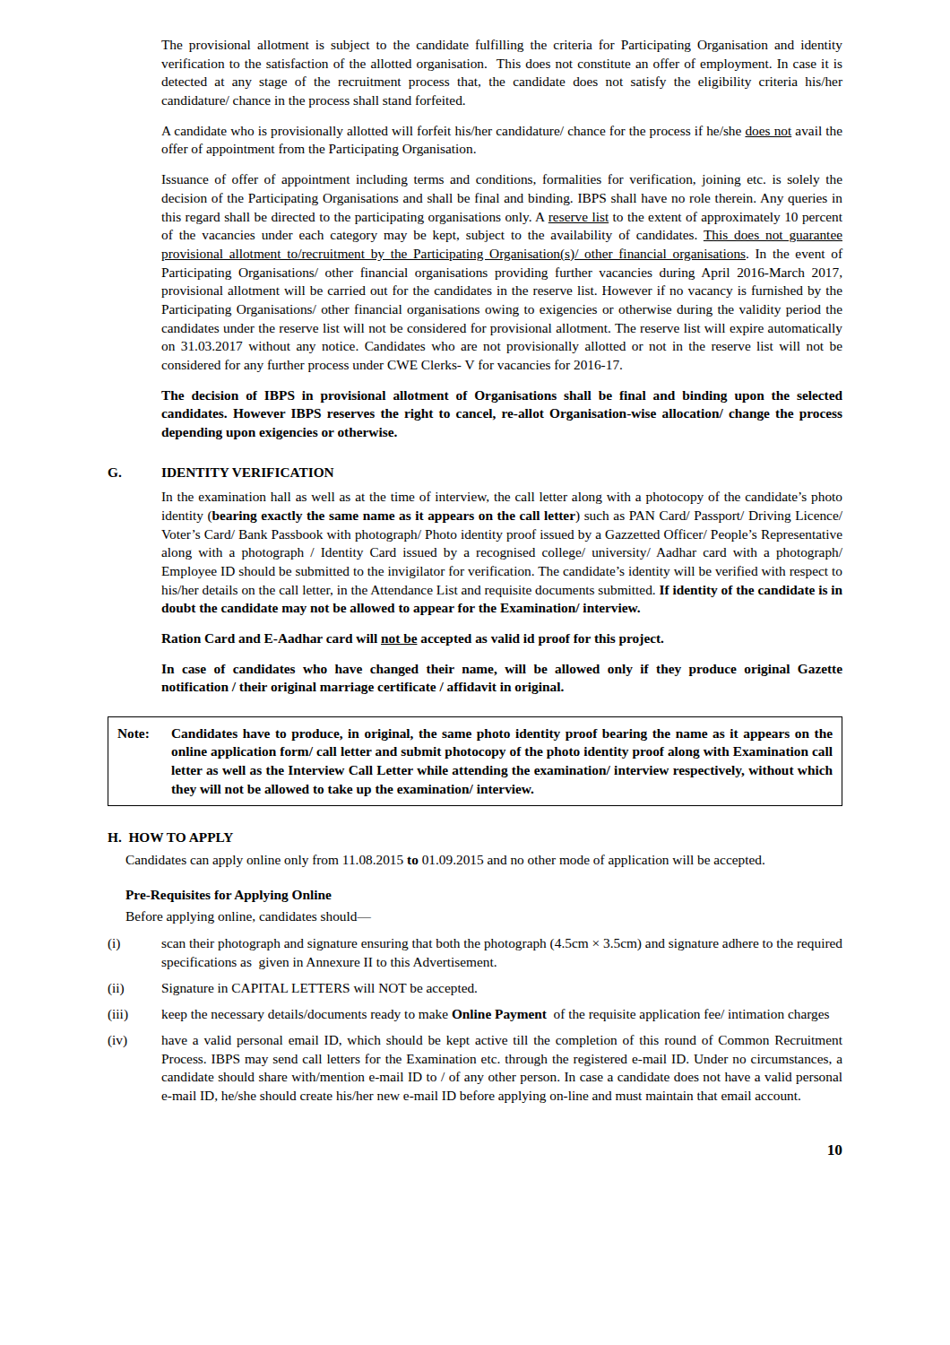The provisional allotment is subject to the candidate fulfilling the criteria for Participating Organisation and identity verification to the satisfaction of the allotted organisation. This does not constitute an offer of employment. In case it is detected at any stage of the recruitment process that, the candidate does not satisfy the eligibility criteria his/her candidature/ chance in the process shall stand forfeited.
A candidate who is provisionally allotted will forfeit his/her candidature/ chance for the process if he/she does not avail the offer of appointment from the Participating Organisation.
Issuance of offer of appointment including terms and conditions, formalities for verification, joining etc. is solely the decision of the Participating Organisations and shall be final and binding. IBPS shall have no role therein. Any queries in this regard shall be directed to the participating organisations only. A reserve list to the extent of approximately 10 percent of the vacancies under each category may be kept, subject to the availability of candidates. This does not guarantee provisional allotment to/recruitment by the Participating Organisation(s)/ other financial organisations. In the event of Participating Organisations/ other financial organisations providing further vacancies during April 2016-March 2017, provisional allotment will be carried out for the candidates in the reserve list. However if no vacancy is furnished by the Participating Organisations/ other financial organisations owing to exigencies or otherwise during the validity period the candidates under the reserve list will not be considered for provisional allotment. The reserve list will expire automatically on 31.03.2017 without any notice. Candidates who are not provisionally allotted or not in the reserve list will not be considered for any further process under CWE Clerks- V for vacancies for 2016-17.
The decision of IBPS in provisional allotment of Organisations shall be final and binding upon the selected candidates. However IBPS reserves the right to cancel, re-allot Organisation-wise allocation/ change the process depending upon exigencies or otherwise.
G. IDENTITY VERIFICATION
In the examination hall as well as at the time of interview, the call letter along with a photocopy of the candidate’s photo identity (bearing exactly the same name as it appears on the call letter) such as PAN Card/ Passport/ Driving Licence/ Voter’s Card/ Bank Passbook with photograph/ Photo identity proof issued by a Gazzetted Officer/ People’s Representative along with a photograph / Identity Card issued by a recognised college/ university/ Aadhar card with a photograph/ Employee ID should be submitted to the invigilator for verification. The candidate’s identity will be verified with respect to his/her details on the call letter, in the Attendance List and requisite documents submitted. If identity of the candidate is in doubt the candidate may not be allowed to appear for the Examination/ interview.
Ration Card and E-Aadhar card will not be accepted as valid id proof for this project.
In case of candidates who have changed their name, will be allowed only if they produce original Gazette notification / their original marriage certificate / affidavit in original.
Note:
Candidates have to produce, in original, the same photo identity proof bearing the name as it appears on the online application form/ call letter and submit photocopy of the photo identity proof along with Examination call letter as well as the Interview Call Letter while attending the examination/ interview respectively, without which they will not be allowed to take up the examination/ interview.
H. HOW TO APPLY
Candidates can apply online only from 11.08.2015 to 01.09.2015 and no other mode of application will be accepted.
Pre-Requisites for Applying Online
Before applying online, candidates should—
(i) scan their photograph and signature ensuring that both the photograph (4.5cm × 3.5cm) and signature adhere to the required specifications as given in Annexure II to this Advertisement.
(ii) Signature in CAPITAL LETTERS will NOT be accepted.
(iii) keep the necessary details/documents ready to make Online Payment of the requisite application fee/ intimation charges
(iv) have a valid personal email ID, which should be kept active till the completion of this round of Common Recruitment Process. IBPS may send call letters for the Examination etc. through the registered e-mail ID. Under no circumstances, a candidate should share with/mention e-mail ID to / of any other person. In case a candidate does not have a valid personal e-mail ID, he/she should create his/her new e-mail ID before applying on-line and must maintain that email account.
10